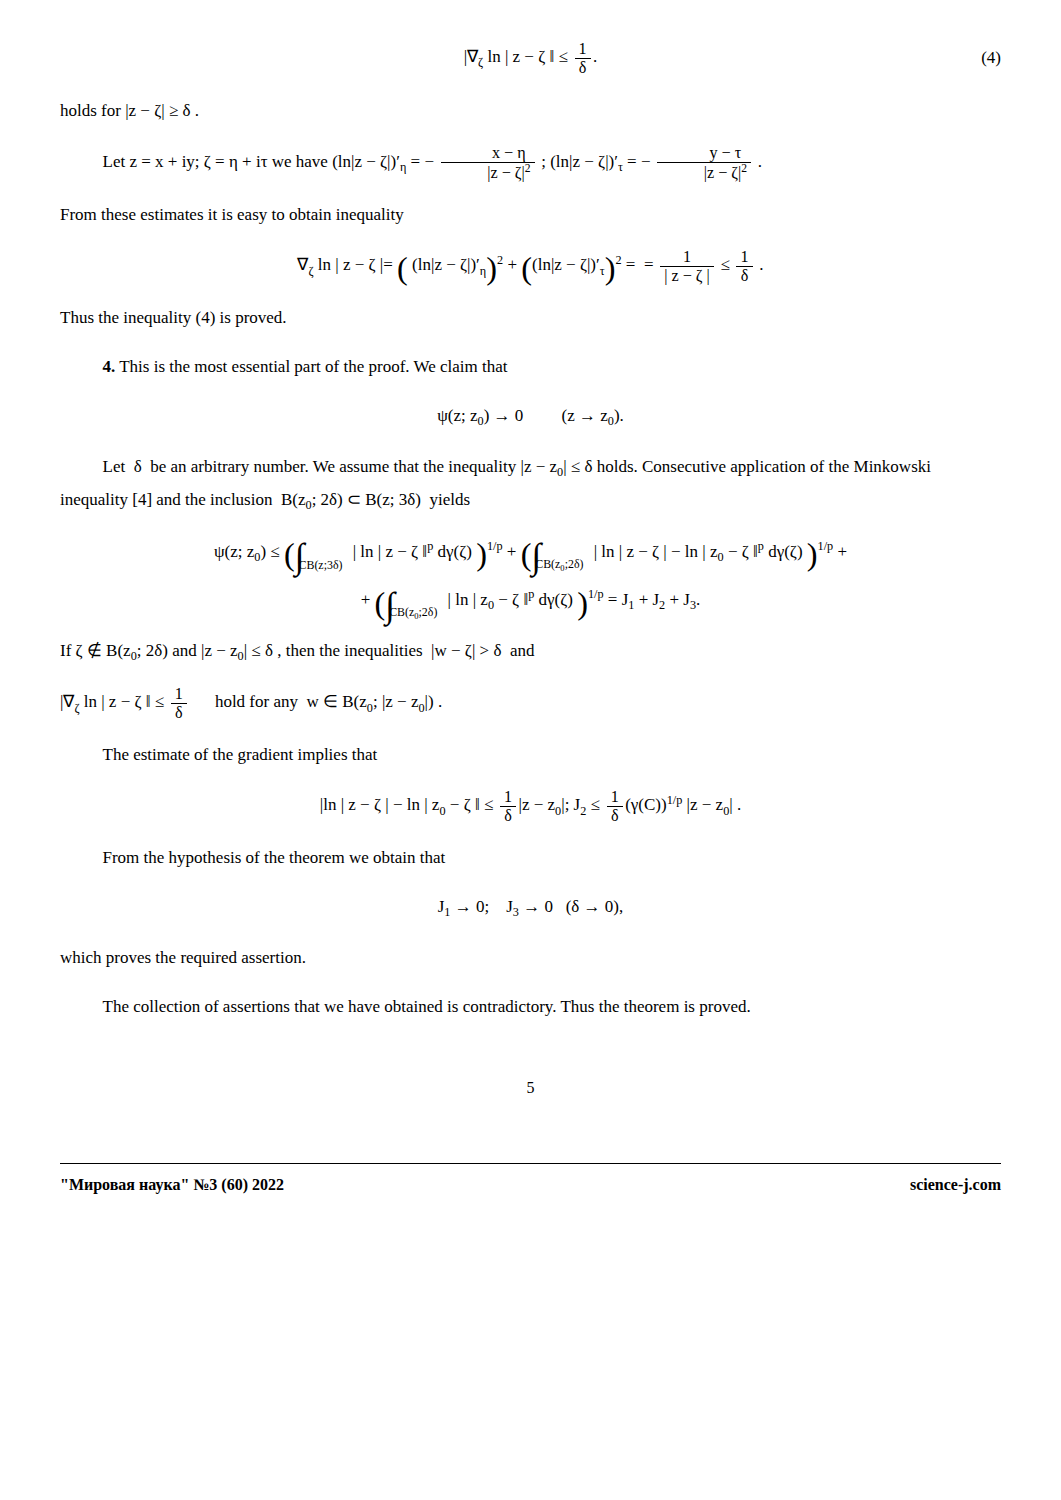|∇ζ ln | z − ζ ‖ ≤ 1 δ. (4)
holds for |z − ζ| ≥ δ .
Let z = x + iy; ζ = η + iτ we have (ln|z − ζ|)′η = − x − η|z − ζ|2 ; (ln|z − ζ|)′τ = − y − τ|z − ζ|2 .
From these estimates it is easy to obtain inequality
∇ζ ln | z − ζ |= ( (ln|z − ζ|)′η)2 + ((ln|z − ζ|)′τ)2 = = 1| z − ζ | ≤ 1 δ .
Thus the inequality (4) is proved.
4. This is the most essential part of the proof. We claim that
ψ(z; z0) → 0 (z → z0).
Let δ be an arbitrary number. We assume that the inequality |z − z0| ≤ δ holds. Consecutive application of the Minkowski inequality [4] and the inclusion B(z0; 2δ) ⊂ B(z; 3δ) yields
ψ(z; z0) ≤ (∫CB(z;3δ) | ln | z − ζ ‖p dγ(ζ) )1/p + (∫CB(z0;2δ) | ln | z − ζ | − ln | z0 − ζ ‖p dγ(ζ) )1/p +
+ (∫CB(z0;2δ) | ln | z0 − ζ ‖p dγ(ζ) )1/p = J1 + J2 + J3.
If ζ ∉ B(z0; 2δ) and |z − z0| ≤ δ , then the inequalities |w − ζ| > δ and
|∇ζ ln | z − ζ ‖ ≤ 1 δ hold for any w ∈ B(z0; |z − z0|) .
The estimate of the gradient implies that
|ln | z − ζ | − ln | z0 − ζ ‖ ≤ 1 δ|z − z0|; J2 ≤ 1 δ(γ(C))1/p |z − z0| .
From the hypothesis of the theorem we obtain that
J1 → 0; J3 → 0 (δ → 0),
which proves the required assertion.
The collection of assertions that we have obtained is contradictory. Thus the theorem is proved.
5
"Мировая наука" №3 (60) 2022 science-j.com